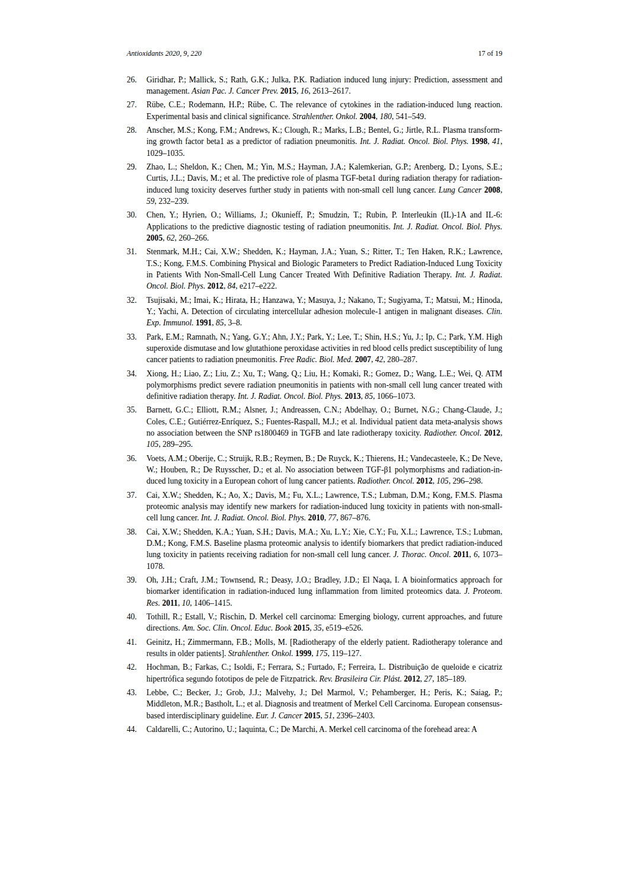Antioxidants 2020, 9, 220 17 of 19
Giridhar, P.; Mallick, S.; Rath, G.K.; Julka, P.K. Radiation induced lung injury: Prediction, assessment and management. Asian Pac. J. Cancer Prev. 2015, 16, 2613–2617.
Rübe, C.E.; Rodemann, H.P.; Rübe, C. The relevance of cytokines in the radiation-induced lung reaction. Experimental basis and clinical significance. Strahlenther. Onkol. 2004, 180, 541–549.
Anscher, M.S.; Kong, F.M.; Andrews, K.; Clough, R.; Marks, L.B.; Bentel, G.; Jirtle, R.L. Plasma transforming growth factor beta1 as a predictor of radiation pneumonitis. Int. J. Radiat. Oncol. Biol. Phys. 1998, 41, 1029–1035.
Zhao, L.; Sheldon, K.; Chen, M.; Yin, M.S.; Hayman, J.A.; Kalemkerian, G.P.; Arenberg, D.; Lyons, S.E.; Curtis, J.L.; Davis, M.; et al. The predictive role of plasma TGF-beta1 during radiation therapy for radiation-induced lung toxicity deserves further study in patients with non-small cell lung cancer. Lung Cancer 2008, 59, 232–239.
Chen, Y.; Hyrien, O.; Williams, J.; Okunieff, P.; Smudzin, T.; Rubin, P. Interleukin (IL)-1A and IL-6: Applications to the predictive diagnostic testing of radiation pneumonitis. Int. J. Radiat. Oncol. Biol. Phys. 2005, 62, 260–266.
Stenmark, M.H.; Cai, X.W.; Shedden, K.; Hayman, J.A.; Yuan, S.; Ritter, T.; Ten Haken, R.K.; Lawrence, T.S.; Kong, F.M.S. Combining Physical and Biologic Parameters to Predict Radiation-Induced Lung Toxicity in Patients With Non-Small-Cell Lung Cancer Treated With Definitive Radiation Therapy. Int. J. Radiat. Oncol. Biol. Phys. 2012, 84, e217–e222.
Tsujisaki, M.; Imai, K.; Hirata, H.; Hanzawa, Y.; Masuya, J.; Nakano, T.; Sugiyama, T.; Matsui, M.; Hinoda, Y.; Yachi, A. Detection of circulating intercellular adhesion molecule-1 antigen in malignant diseases. Clin. Exp. Immunol. 1991, 85, 3–8.
Park, E.M.; Ramnath, N.; Yang, G.Y.; Ahn, J.Y.; Park, Y.; Lee, T.; Shin, H.S.; Yu, J.; Ip, C.; Park, Y.M. High superoxide dismutase and low glutathione peroxidase activities in red blood cells predict susceptibility of lung cancer patients to radiation pneumonitis. Free Radic. Biol. Med. 2007, 42, 280–287.
Xiong, H.; Liao, Z.; Liu, Z.; Xu, T.; Wang, Q.; Liu, H.; Komaki, R.; Gomez, D.; Wang, L.E.; Wei, Q. ATM polymorphisms predict severe radiation pneumonitis in patients with non-small cell lung cancer treated with definitive radiation therapy. Int. J. Radiat. Oncol. Biol. Phys. 2013, 85, 1066–1073.
Barnett, G.C.; Elliott, R.M.; Alsner, J.; Andreassen, C.N.; Abdelhay, O.; Burnet, N.G.; Chang-Claude, J.; Coles, C.E.; Gutiérrez-Enríquez, S.; Fuentes-Raspall, M.J.; et al. Individual patient data meta-analysis shows no association between the SNP rs1800469 in TGFB and late radiotherapy toxicity. Radiother. Oncol. 2012, 105, 289–295.
Voets, A.M.; Oberije, C.; Struijk, R.B.; Reymen, B.; De Ruyck, K.; Thierens, H.; Vandecasteele, K.; De Neve, W.; Houben, R.; De Ruysscher, D.; et al. No association between TGF-β1 polymorphisms and radiation-induced lung toxicity in a European cohort of lung cancer patients. Radiother. Oncol. 2012, 105, 296–298.
Cai, X.W.; Shedden, K.; Ao, X.; Davis, M.; Fu, X.L.; Lawrence, T.S.; Lubman, D.M.; Kong, F.M.S. Plasma proteomic analysis may identify new markers for radiation-induced lung toxicity in patients with non-small-cell lung cancer. Int. J. Radiat. Oncol. Biol. Phys. 2010, 77, 867–876.
Cai, X.W.; Shedden, K.A.; Yuan, S.H.; Davis, M.A.; Xu, L.Y.; Xie, C.Y.; Fu, X.L.; Lawrence, T.S.; Lubman, D.M.; Kong, F.M.S. Baseline plasma proteomic analysis to identify biomarkers that predict radiation-induced lung toxicity in patients receiving radiation for non-small cell lung cancer. J. Thorac. Oncol. 2011, 6, 1073–1078.
Oh, J.H.; Craft, J.M.; Townsend, R.; Deasy, J.O.; Bradley, J.D.; El Naqa, I. A bioinformatics approach for biomarker identification in radiation-induced lung inflammation from limited proteomics data. J. Proteom. Res. 2011, 10, 1406–1415.
Tothill, R.; Estall, V.; Rischin, D. Merkel cell carcinoma: Emerging biology, current approaches, and future directions. Am. Soc. Clin. Oncol. Educ. Book 2015, 35, e519–e526.
Geinitz, H.; Zimmermann, F.B.; Molls, M. [Radiotherapy of the elderly patient. Radiotherapy tolerance and results in older patients]. Strahlenther. Onkol. 1999, 175, 119–127.
Hochman, B.; Farkas, C.; Isoldi, F.; Ferrara, S.; Furtado, F.; Ferreira, L. Distribuição de queloide e cicatriz hipertrófica segundo fototipos de pele de Fitzpatrick. Rev. Brasileira Cir. Plást. 2012, 27, 185–189.
Lebbe, C.; Becker, J.; Grob, J.J.; Malvehy, J.; Del Marmol, V.; Pehamberger, H.; Peris, K.; Saiag, P.; Middleton, M.R.; Bastholt, L.; et al. Diagnosis and treatment of Merkel Cell Carcinoma. European consensus-based interdisciplinary guideline. Eur. J. Cancer 2015, 51, 2396–2403.
Caldarelli, C.; Autorino, U.; Iaquinta, C.; De Marchi, A. Merkel cell carcinoma of the forehead area: A